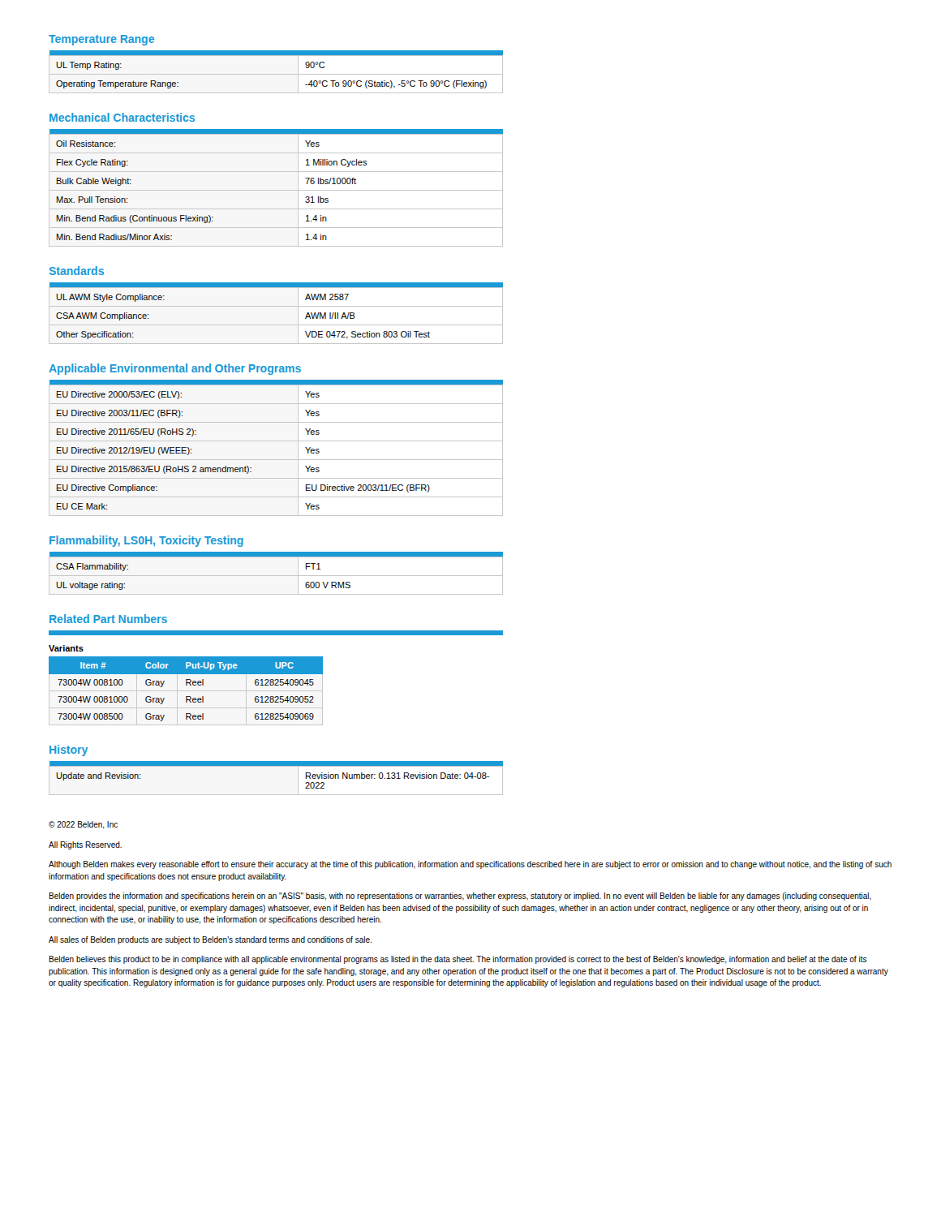Temperature Range
| UL Temp Rating: | 90°C |
| Operating Temperature Range: | -40°C To 90°C (Static), -5°C To 90°C (Flexing) |
Mechanical Characteristics
| Oil Resistance: | Yes |
| Flex Cycle Rating: | 1 Million Cycles |
| Bulk Cable Weight: | 76 lbs/1000ft |
| Max. Pull Tension: | 31 lbs |
| Min. Bend Radius (Continuous Flexing): | 1.4 in |
| Min. Bend Radius/Minor Axis: | 1.4 in |
Standards
| UL AWM Style Compliance: | AWM 2587 |
| CSA AWM Compliance: | AWM I/II A/B |
| Other Specification: | VDE 0472, Section 803 Oil Test |
Applicable Environmental and Other Programs
| EU Directive 2000/53/EC (ELV): | Yes |
| EU Directive 2003/11/EC (BFR): | Yes |
| EU Directive 2011/65/EU (RoHS 2): | Yes |
| EU Directive 2012/19/EU (WEEE): | Yes |
| EU Directive 2015/863/EU (RoHS 2 amendment): | Yes |
| EU Directive Compliance: | EU Directive 2003/11/EC (BFR) |
| EU CE Mark: | Yes |
Flammability, LS0H, Toxicity Testing
| CSA Flammability: | FT1 |
| UL voltage rating: | 600 V RMS |
Related Part Numbers
Variants
| Item # | Color | Put-Up Type | UPC |
| --- | --- | --- | --- |
| 73004W 008100 | Gray | Reel | 612825409045 |
| 73004W 0081000 | Gray | Reel | 612825409052 |
| 73004W 008500 | Gray | Reel | 612825409069 |
History
| Update and Revision: | Revision Number: 0.131 Revision Date: 04-08-2022 |
© 2022 Belden, Inc
All Rights Reserved.
Although Belden makes every reasonable effort to ensure their accuracy at the time of this publication, information and specifications described here in are subject to error or omission and to change without notice, and the listing of such information and specifications does not ensure product availability.
Belden provides the information and specifications herein on an "ASIS" basis, with no representations or warranties, whether express, statutory or implied. In no event will Belden be liable for any damages (including consequential, indirect, incidental, special, punitive, or exemplary damages) whatsoever, even if Belden has been advised of the possibility of such damages, whether in an action under contract, negligence or any other theory, arising out of or in connection with the use, or inability to use, the information or specifications described herein.
All sales of Belden products are subject to Belden's standard terms and conditions of sale.
Belden believes this product to be in compliance with all applicable environmental programs as listed in the data sheet. The information provided is correct to the best of Belden's knowledge, information and belief at the date of its publication. This information is designed only as a general guide for the safe handling, storage, and any other operation of the product itself or the one that it becomes a part of. The Product Disclosure is not to be considered a warranty or quality specification. Regulatory information is for guidance purposes only. Product users are responsible for determining the applicability of legislation and regulations based on their individual usage of the product.